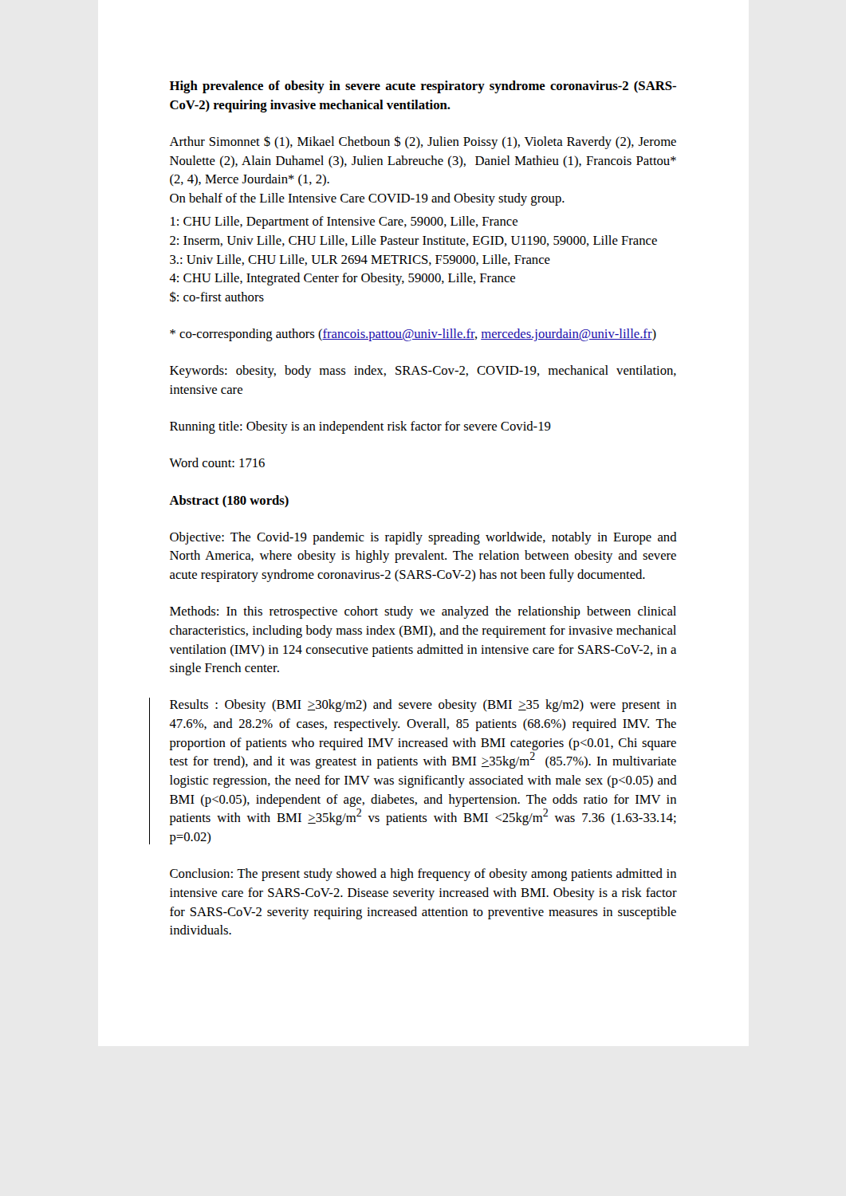High prevalence of obesity in severe acute respiratory syndrome coronavirus-2 (SARS-CoV-2) requiring invasive mechanical ventilation.
Arthur Simonnet $ (1), Mikael Chetboun $ (2), Julien Poissy (1), Violeta Raverdy (2), Jerome Noulette (2), Alain Duhamel (3), Julien Labreuche (3), Daniel Mathieu (1), Francois Pattou* (2, 4), Merce Jourdain* (1, 2).
On behalf of the Lille Intensive Care COVID-19 and Obesity study group.
1: CHU Lille, Department of Intensive Care, 59000, Lille, France 2: Inserm, Univ Lille, CHU Lille, Lille Pasteur Institute, EGID, U1190, 59000, Lille France 3.: Univ Lille, CHU Lille, ULR 2694 METRICS, F59000, Lille, France 4: CHU Lille, Integrated Center for Obesity, 59000, Lille, France $: co-first authors
* co-corresponding authors (francois.pattou@univ-lille.fr, mercedes.jourdain@univ-lille.fr)
Keywords: obesity, body mass index, SRAS-Cov-2, COVID-19, mechanical ventilation, intensive care
Running title: Obesity is an independent risk factor for severe Covid-19
Word count: 1716
Abstract (180 words)
Objective: The Covid-19 pandemic is rapidly spreading worldwide, notably in Europe and North America, where obesity is highly prevalent. The relation between obesity and severe acute respiratory syndrome coronavirus-2 (SARS-CoV-2) has not been fully documented.
Methods: In this retrospective cohort study we analyzed the relationship between clinical characteristics, including body mass index (BMI), and the requirement for invasive mechanical ventilation (IMV) in 124 consecutive patients admitted in intensive care for SARS-CoV-2, in a single French center.
Results : Obesity (BMI >30kg/m2) and severe obesity (BMI >35 kg/m2) were present in 47.6%, and 28.2% of cases, respectively. Overall, 85 patients (68.6%) required IMV. The proportion of patients who required IMV increased with BMI categories (p<0.01, Chi square test for trend), and it was greatest in patients with BMI >35kg/m2 (85.7%). In multivariate logistic regression, the need for IMV was significantly associated with male sex (p<0.05) and BMI (p<0.05), independent of age, diabetes, and hypertension. The odds ratio for IMV in patients with with BMI >35kg/m2 vs patients with BMI <25kg/m2 was 7.36 (1.63-33.14; p=0.02)
Conclusion: The present study showed a high frequency of obesity among patients admitted in intensive care for SARS-CoV-2. Disease severity increased with BMI. Obesity is a risk factor for SARS-CoV-2 severity requiring increased attention to preventive measures in susceptible individuals.